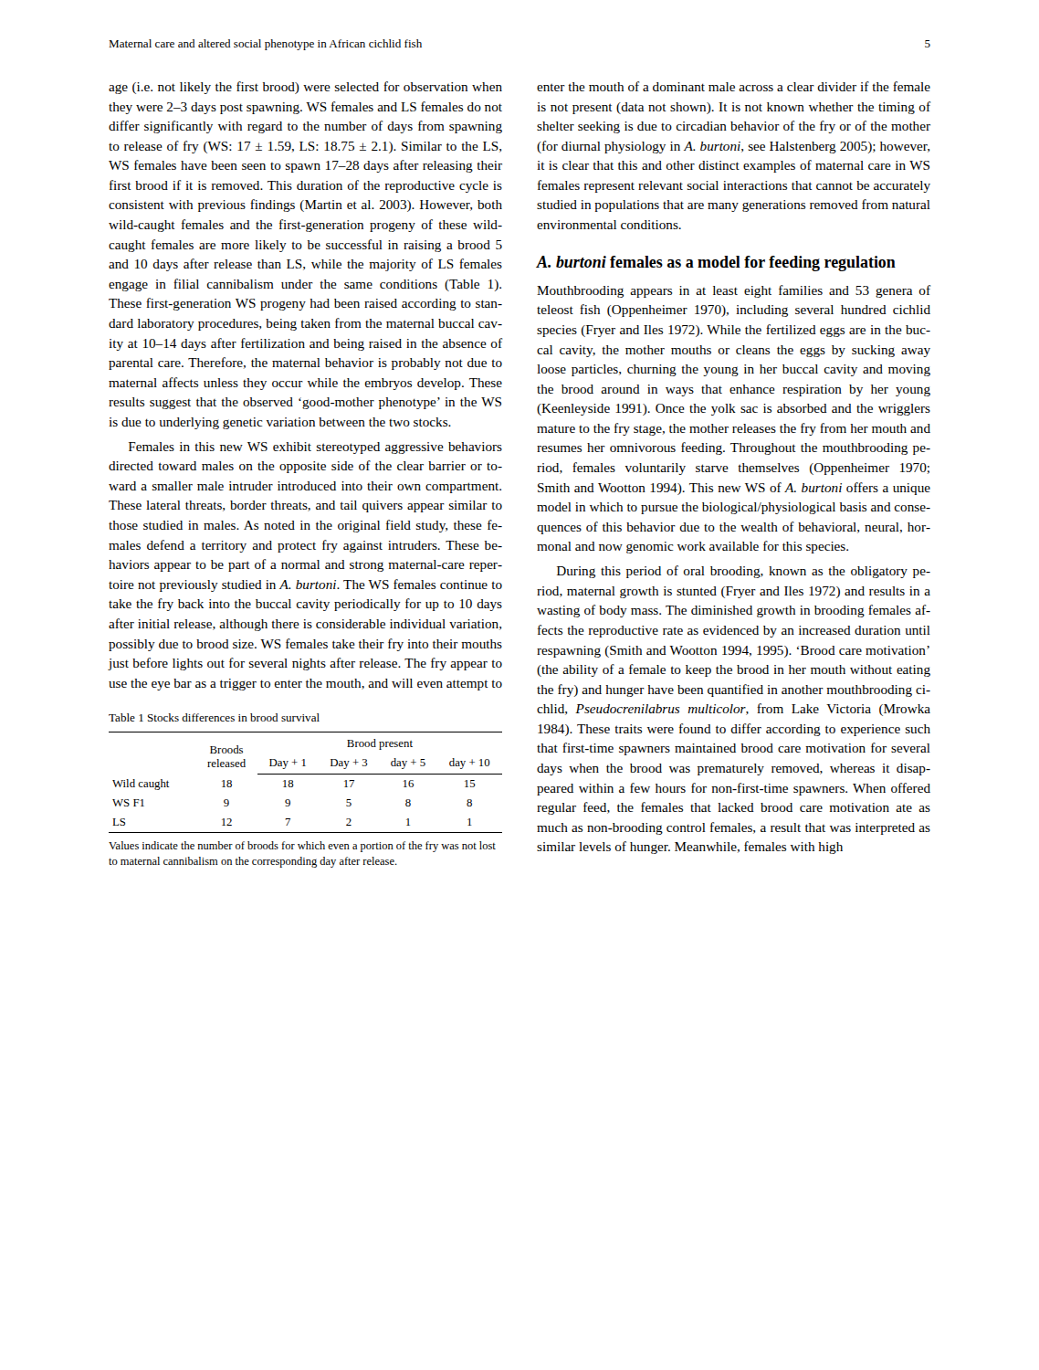Maternal care and altered social phenotype in African cichlid fish 5
age (i.e. not likely the first brood) were selected for observation when they were 2–3 days post spawning. WS females and LS females do not differ significantly with regard to the number of days from spawning to release of fry (WS: 17 ± 1.59, LS: 18.75 ± 2.1). Similar to the LS, WS females have been seen to spawn 17–28 days after releasing their first brood if it is removed. This duration of the reproductive cycle is consistent with previous findings (Martin et al. 2003). However, both wild-caught females and the first-generation progeny of these wild-caught females are more likely to be successful in raising a brood 5 and 10 days after release than LS, while the majority of LS females engage in filial cannibalism under the same conditions (Table 1). These first-generation WS progeny had been raised according to standard laboratory procedures, being taken from the maternal buccal cavity at 10–14 days after fertilization and being raised in the absence of parental care. Therefore, the maternal behavior is probably not due to maternal affects unless they occur while the embryos develop. These results suggest that the observed ‘good-mother phenotype’ in the WS is due to underlying genetic variation between the two stocks.
Females in this new WS exhibit stereotyped aggressive behaviors directed toward males on the opposite side of the clear barrier or toward a smaller male intruder introduced into their own compartment. These lateral threats, border threats, and tail quivers appear similar to those studied in males. As noted in the original field study, these females defend a territory and protect fry against intruders. These behaviors appear to be part of a normal and strong maternal-care repertoire not previously studied in A. burtoni. The WS females continue to take the fry back into the buccal cavity periodically for up to 10 days after initial release, although there is considerable individual variation, possibly due to brood size. WS females take their fry into their mouths just before lights out for several nights after release. The fry appear to use the eye bar as a trigger to enter the mouth, and will even attempt to
Table 1 Stocks differences in brood survival
| | Broods released | Brood present |
| --- | --- | --- |
| Day + 1 | Day + 3 | day + 5 | day + 10 |
| Wild caught | 18 | 18 | 17 | 16 | 15 |
| WS F1 | 9 | 9 | 5 | 8 | 8 |
| LS | 12 | 7 | 2 | 1 | 1 |
Values indicate the number of broods for which even a portion of the fry was not lost to maternal cannibalism on the corresponding day after release.
enter the mouth of a dominant male across a clear divider if the female is not present (data not shown). It is not known whether the timing of shelter seeking is due to circadian behavior of the fry or of the mother (for diurnal physiology in A. burtoni, see Halstenberg 2005); however, it is clear that this and other distinct examples of maternal care in WS females represent relevant social interactions that cannot be accurately studied in populations that are many generations removed from natural environmental conditions.
A. burtoni females as a model for feeding regulation
Mouthbrooding appears in at least eight families and 53 genera of teleost fish (Oppenheimer 1970), including several hundred cichlid species (Fryer and Iles 1972). While the fertilized eggs are in the buccal cavity, the mother mouths or cleans the eggs by sucking away loose particles, churning the young in her buccal cavity and moving the brood around in ways that enhance respiration by her young (Keenleyside 1991). Once the yolk sac is absorbed and the wrigglers mature to the fry stage, the mother releases the fry from her mouth and resumes her omnivorous feeding. Throughout the mouthbrooding period, females voluntarily starve themselves (Oppenheimer 1970; Smith and Wootton 1994). This new WS of A. burtoni offers a unique model in which to pursue the biological/physiological basis and consequences of this behavior due to the wealth of behavioral, neural, hormonal and now genomic work available for this species.
During this period of oral brooding, known as the obligatory period, maternal growth is stunted (Fryer and Iles 1972) and results in a wasting of body mass. The diminished growth in brooding females affects the reproductive rate as evidenced by an increased duration until respawning (Smith and Wootton 1994, 1995). ‘Brood care motivation’ (the ability of a female to keep the brood in her mouth without eating the fry) and hunger have been quantified in another mouthbrooding cichlid, Pseudocrenilabrus multicolor, from Lake Victoria (Mrowka 1984). These traits were found to differ according to experience such that first-time spawners maintained brood care motivation for several days when the brood was prematurely removed, whereas it disappeared within a few hours for non-first-time spawners. When offered regular feed, the females that lacked brood care motivation ate as much as non-brooding control females, a result that was interpreted as similar levels of hunger. Meanwhile, females with high